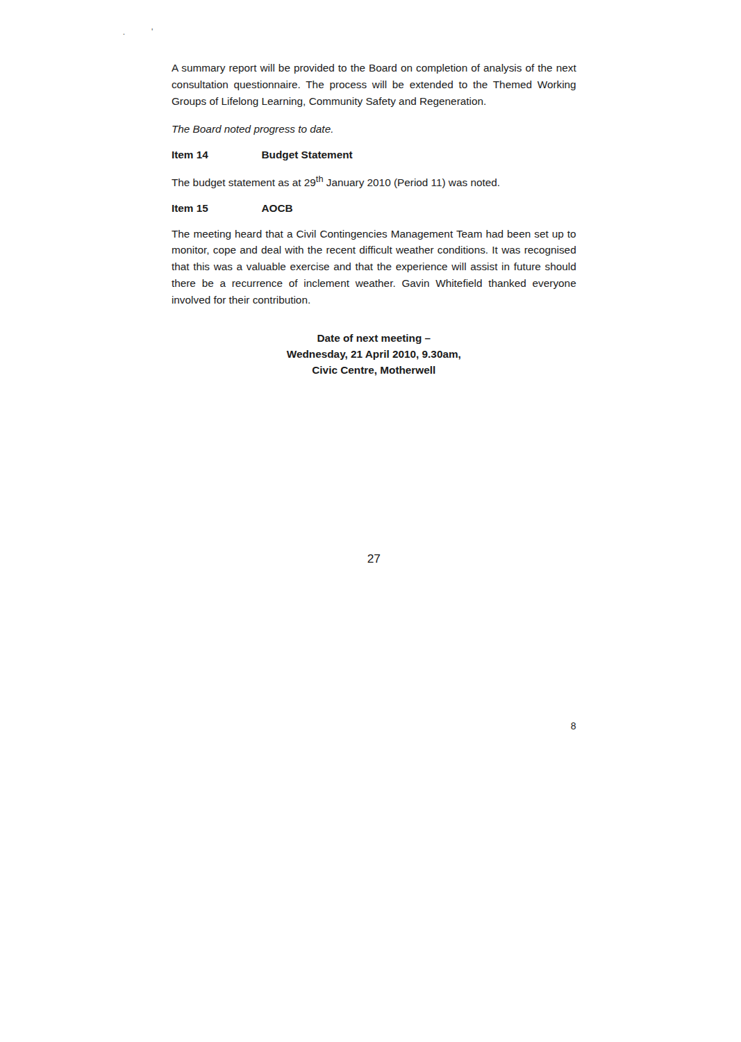. '
A summary report will be provided to the Board on completion of analysis of the next consultation questionnaire. The process will be extended to the Themed Working Groups of Lifelong Learning, Community Safety and Regeneration.
The Board noted progress to date.
Item 14
Budget Statement
The budget statement as at 29th January 2010 (Period 11) was noted.
Item 15
AOCB
The meeting heard that a Civil Contingencies Management Team had been set up to monitor, cope and deal with the recent difficult weather conditions. It was recognised that this was a valuable exercise and that the experience will assist in future should there be a recurrence of inclement weather. Gavin Whitefield thanked everyone involved for their contribution.
Date of next meeting –
Wednesday, 21 April 2010, 9.30am,
Civic Centre, Motherwell
8
27